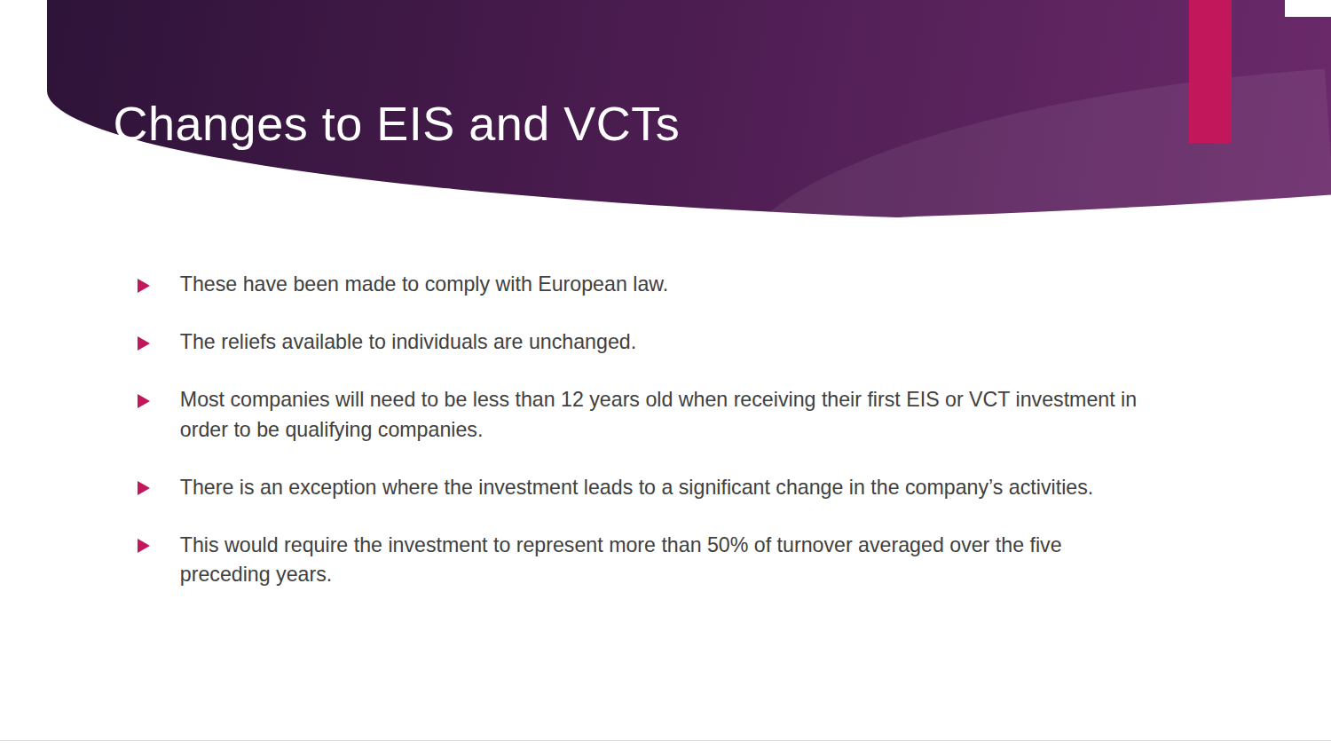Changes to EIS and VCTs
These have been made to comply with European law.
The reliefs available to individuals are unchanged.
Most companies will need to be less than 12 years old when receiving their first EIS or VCT investment in order to be qualifying companies.
There is an exception where the investment leads to a significant change in the company’s activities.
This would require the investment to represent more than 50% of turnover averaged over the five preceding years.